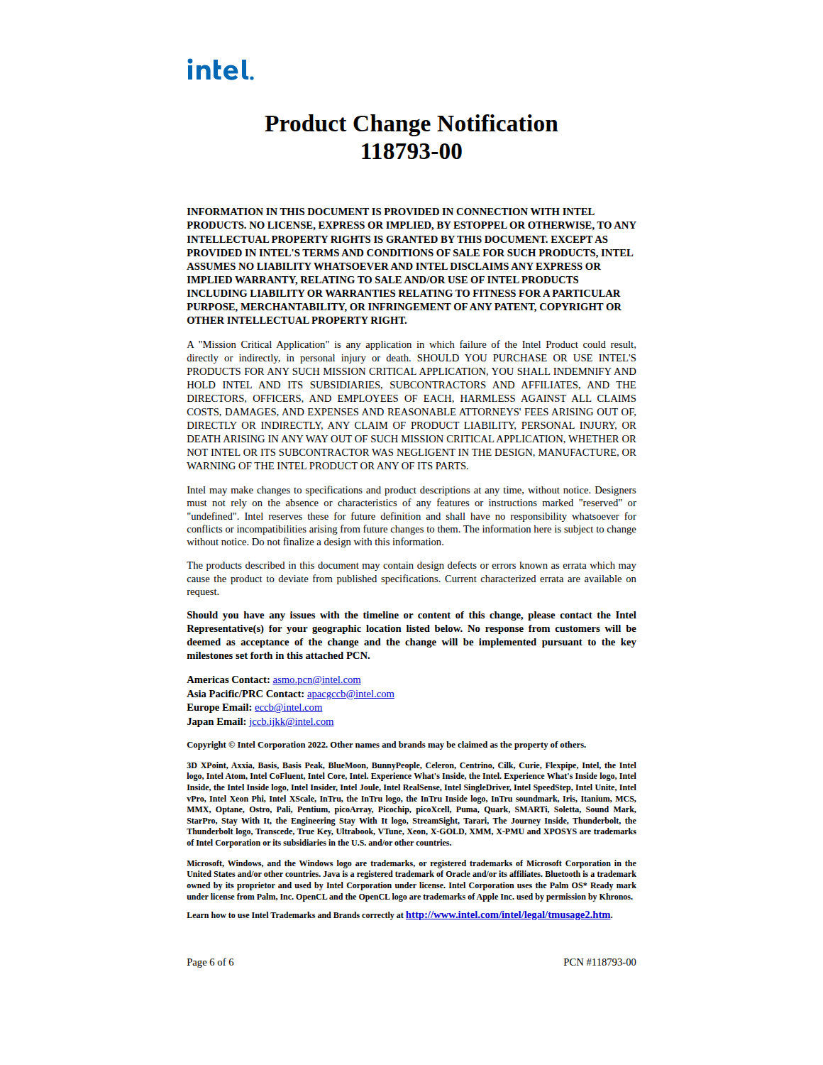Product Change Notification118793-00
INFORMATION IN THIS DOCUMENT IS PROVIDED IN CONNECTION WITH INTEL PRODUCTS. NO LICENSE, EXPRESS OR IMPLIED, BY ESTOPPEL OR OTHERWISE, TO ANY INTELLECTUAL PROPERTY RIGHTS IS GRANTED BY THIS DOCUMENT. EXCEPT AS PROVIDED IN INTEL'S TERMS AND CONDITIONS OF SALE FOR SUCH PRODUCTS, INTEL ASSUMES NO LIABILITY WHATSOEVER AND INTEL DISCLAIMS ANY EXPRESS OR IMPLIED WARRANTY, RELATING TO SALE AND/OR USE OF INTEL PRODUCTS INCLUDING LIABILITY OR WARRANTIES RELATING TO FITNESS FOR A PARTICULAR PURPOSE, MERCHANTABILITY, OR INFRINGEMENT OF ANY PATENT, COPYRIGHT OR OTHER INTELLECTUAL PROPERTY RIGHT.
A "Mission Critical Application" is any application in which failure of the Intel Product could result, directly or indirectly, in personal injury or death. SHOULD YOU PURCHASE OR USE INTEL'S PRODUCTS FOR ANY SUCH MISSION CRITICAL APPLICATION, YOU SHALL INDEMNIFY AND HOLD INTEL AND ITS SUBSIDIARIES, SUBCONTRACTORS AND AFFILIATES, AND THE DIRECTORS, OFFICERS, AND EMPLOYEES OF EACH, HARMLESS AGAINST ALL CLAIMS COSTS, DAMAGES, AND EXPENSES AND REASONABLE ATTORNEYS' FEES ARISING OUT OF, DIRECTLY OR INDIRECTLY, ANY CLAIM OF PRODUCT LIABILITY, PERSONAL INJURY, OR DEATH ARISING IN ANY WAY OUT OF SUCH MISSION CRITICAL APPLICATION, WHETHER OR NOT INTEL OR ITS SUBCONTRACTOR WAS NEGLIGENT IN THE DESIGN, MANUFACTURE, OR WARNING OF THE INTEL PRODUCT OR ANY OF ITS PARTS.
Intel may make changes to specifications and product descriptions at any time, without notice. Designers must not rely on the absence or characteristics of any features or instructions marked "reserved" or "undefined". Intel reserves these for future definition and shall have no responsibility whatsoever for conflicts or incompatibilities arising from future changes to them. The information here is subject to change without notice. Do not finalize a design with this information.
The products described in this document may contain design defects or errors known as errata which may cause the product to deviate from published specifications. Current characterized errata are available on request.
Should you have any issues with the timeline or content of this change, please contact the Intel Representative(s) for your geographic location listed below. No response from customers will be deemed as acceptance of the change and the change will be implemented pursuant to the key milestones set forth in this attached PCN.
Americas Contact: asmo.pcn@intel.com
Asia Pacific/PRC Contact: apacgccb@intel.com
Europe Email: eccb@intel.com
Japan Email: jccb.ijkk@intel.com
Copyright © Intel Corporation 2022. Other names and brands may be claimed as the property of others.
3D XPoint, Axxia, Basis, Basis Peak, BlueMoon, BunnyPeople, Celeron, Centrino, Cilk, Curie, Flexpipe, Intel, the Intel logo, Intel Atom, Intel CoFluent, Intel Core, Intel. Experience What's Inside, the Intel. Experience What's Inside logo, Intel Inside, the Intel Inside logo, Intel Insider, Intel Joule, Intel RealSense, Intel SingleDriver, Intel SpeedStep, Intel Unite, Intel vPro, Intel Xeon Phi, Intel XScale, InTru, the InTru logo, the InTru Inside logo, InTru soundmark, Iris, Itanium, MCS, MMX, Optane, Ostro, Pali, Pentium, picoArray, Picochip, picoXcell, Puma, Quark, SMARTi, Soletta, Sound Mark, StarPro, Stay With It, the Engineering Stay With It logo, StreamSight, Tarari, The Journey Inside, Thunderbolt, the Thunderbolt logo, Transcede, True Key, Ultrabook, VTune, Xeon, X-GOLD, XMM, X-PMU and XPOSYS are trademarks of Intel Corporation or its subsidiaries in the U.S. and/or other countries.
Microsoft, Windows, and the Windows logo are trademarks, or registered trademarks of Microsoft Corporation in the United States and/or other countries. Java is a registered trademark of Oracle and/or its affiliates. Bluetooth is a trademark owned by its proprietor and used by Intel Corporation under license. Intel Corporation uses the Palm OS* Ready mark under license from Palm, Inc. OpenCL and the OpenCL logo are trademarks of Apple Inc. used by permission by Khronos.
Learn how to use Intel Trademarks and Brands correctly at http://www.intel.com/intel/legal/tmusage2.htm.
Page 6 of 6 PCN #118793-00